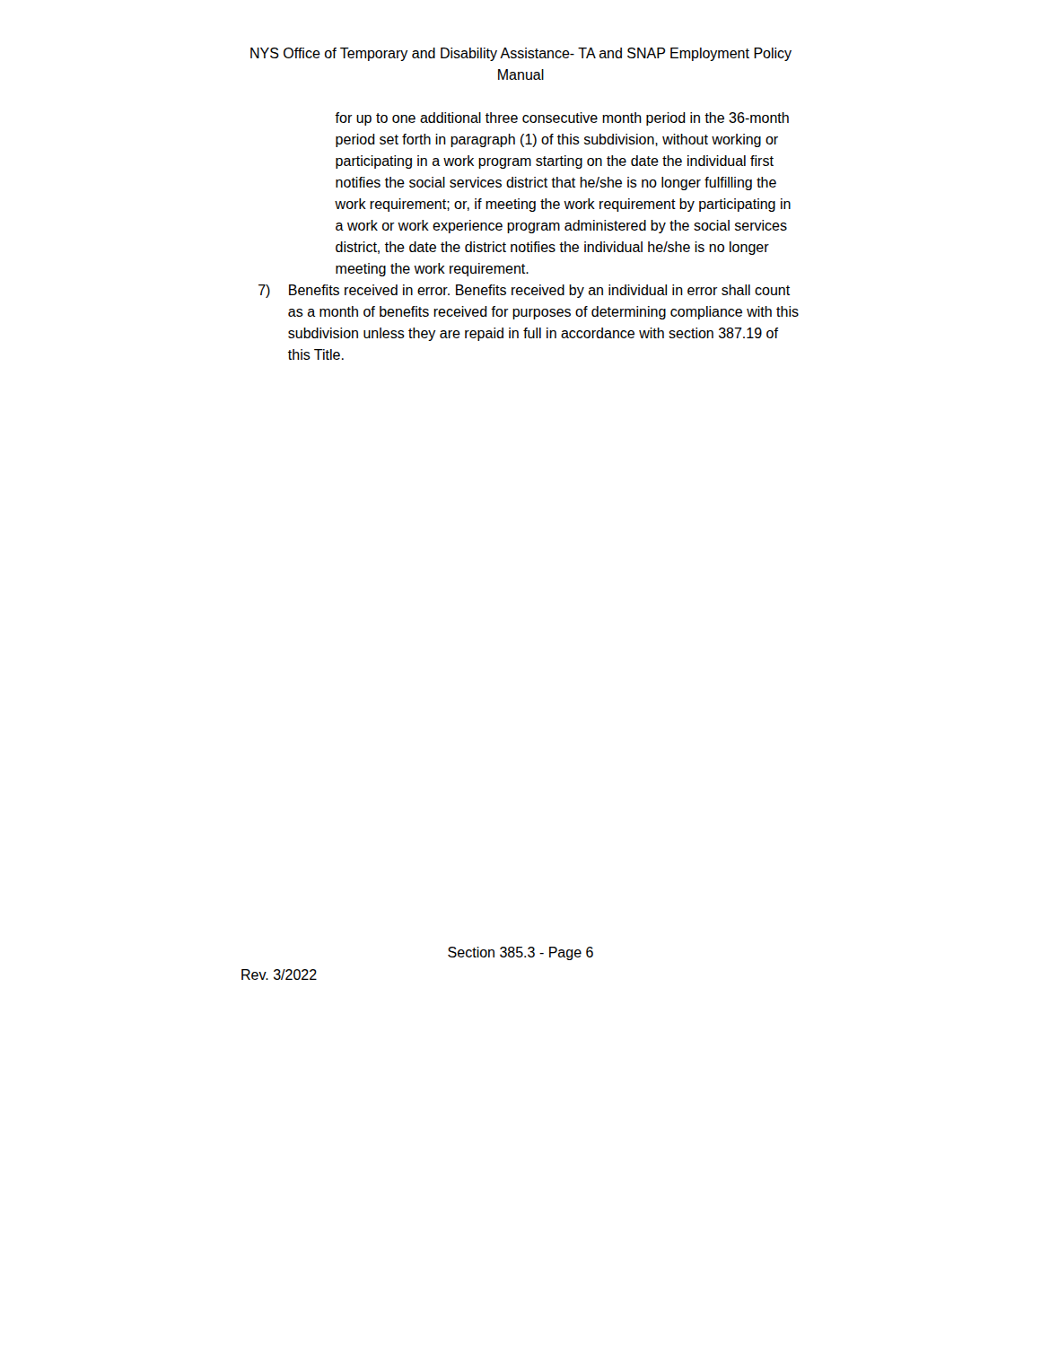NYS Office of Temporary and Disability Assistance- TA and SNAP Employment Policy Manual
for up to one additional three consecutive month period in the 36-month period set forth in paragraph (1) of this subdivision, without working or participating in a work program starting on the date the individual first notifies the social services district that he/she is no longer fulfilling the work requirement; or, if meeting the work requirement by participating in a work or work experience program administered by the social services district, the date the district notifies the individual he/she is no longer meeting the work requirement.
7) Benefits received in error. Benefits received by an individual in error shall count as a month of benefits received for purposes of determining compliance with this subdivision unless they are repaid in full in accordance with section 387.19 of this Title.
Section 385.3 - Page 6
Rev. 3/2022